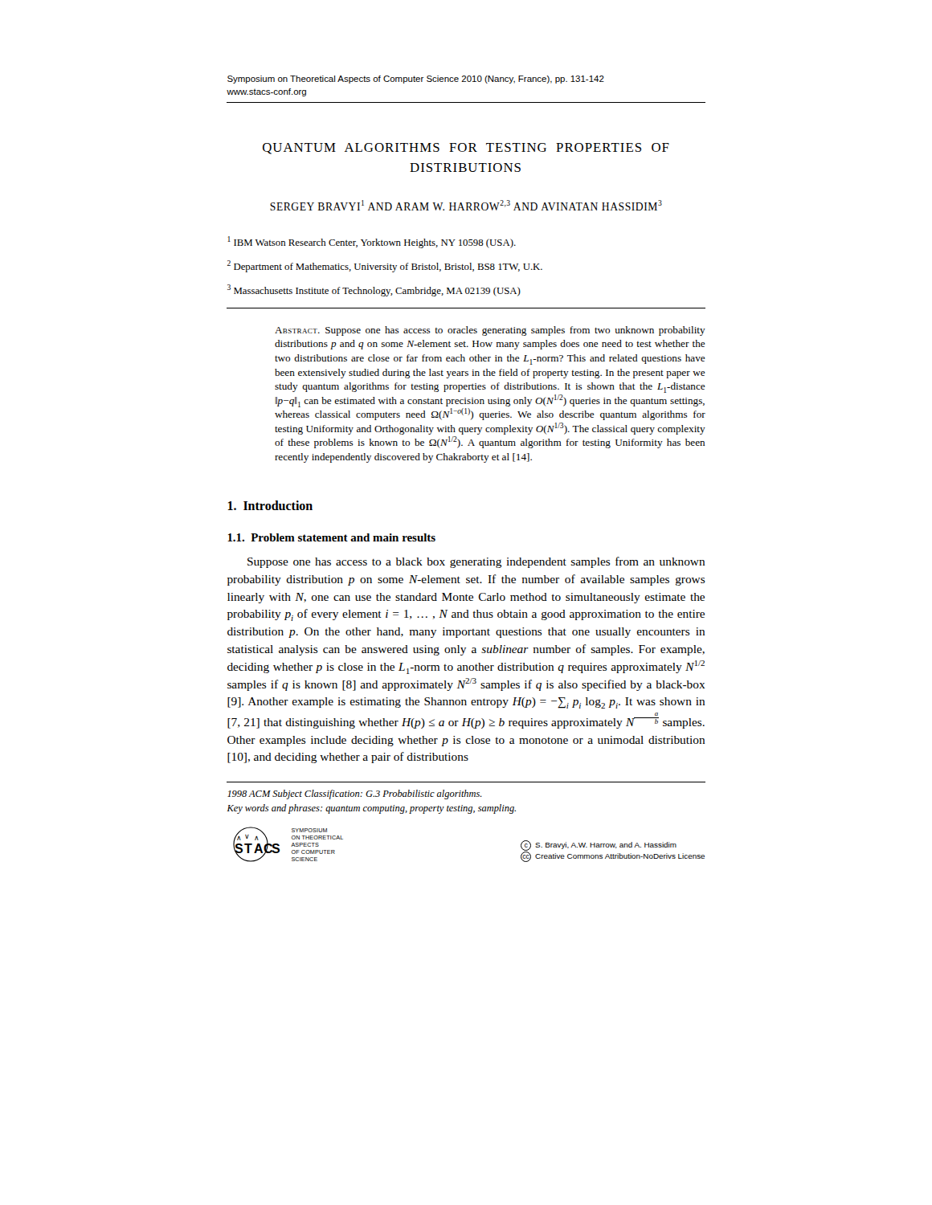Symposium on Theoretical Aspects of Computer Science 2010 (Nancy, France), pp. 131-142
www.stacs-conf.org
QUANTUM ALGORITHMS FOR TESTING PROPERTIES OF
DISTRIBUTIONS
SERGEY BRAVYI1 AND ARAM W. HARROW2,3 AND AVINATAN HASSIDIM3
1 IBM Watson Research Center, Yorktown Heights, NY 10598 (USA).
2 Department of Mathematics, University of Bristol, Bristol, BS8 1TW, U.K.
3 Massachusetts Institute of Technology, Cambridge, MA 02139 (USA)
Abstract. Suppose one has access to oracles generating samples from two unknown probability distributions p and q on some N-element set. How many samples does one need to test whether the two distributions are close or far from each other in the L1-norm? This and related questions have been extensively studied during the last years in the field of property testing. In the present paper we study quantum algorithms for testing properties of distributions. It is shown that the L1-distance ‖p−q‖1 can be estimated with a constant precision using only O(N1/2) queries in the quantum settings, whereas classical computers need Ω(N1−o(1)) queries. We also describe quantum algorithms for testing Uniformity and Orthogonality with query complexity O(N1/3). The classical query complexity of these problems is known to be Ω(N1/2). A quantum algorithm for testing Uniformity has been recently independently discovered by Chakraborty et al [14].
1. Introduction
1.1. Problem statement and main results
Suppose one has access to a black box generating independent samples from an unknown probability distribution p on some N-element set. If the number of available samples grows linearly with N, one can use the standard Monte Carlo method to simultaneously estimate the probability pi of every element i = 1, … , N and thus obtain a good approximation to the entire distribution p. On the other hand, many important questions that one usually encounters in statistical analysis can be answered using only a sublinear number of samples. For example, deciding whether p is close in the L1-norm to another distribution q requires approximately N1/2 samples if q is known [8] and approximately N2/3 samples if q is also specified by a black-box [9]. Another example is estimating the Shannon entropy H(p) = −∑i pi log2 pi. It was shown in [7, 21] that distinguishing whether H(p) ≤ a or H(p) ≥ b requires approximately Nab samples. Other examples include deciding whether p is close to a monotone or a unimodal distribution [10], and deciding whether a pair of distributions
1998 ACM Subject Classification: G.3 Probabilistic algorithms.
Key words and phrases: quantum computing, property testing, sampling.
∧ ∨ ∧ S T A C S
SYMPOSIUM
ON THEORETICAL
ASPECTS
OF COMPUTER
SCIENCE
cS. Bravyi, A.W. Harrow, and A. Hassidim
cc Creative Commons Attribution-NoDerivs License